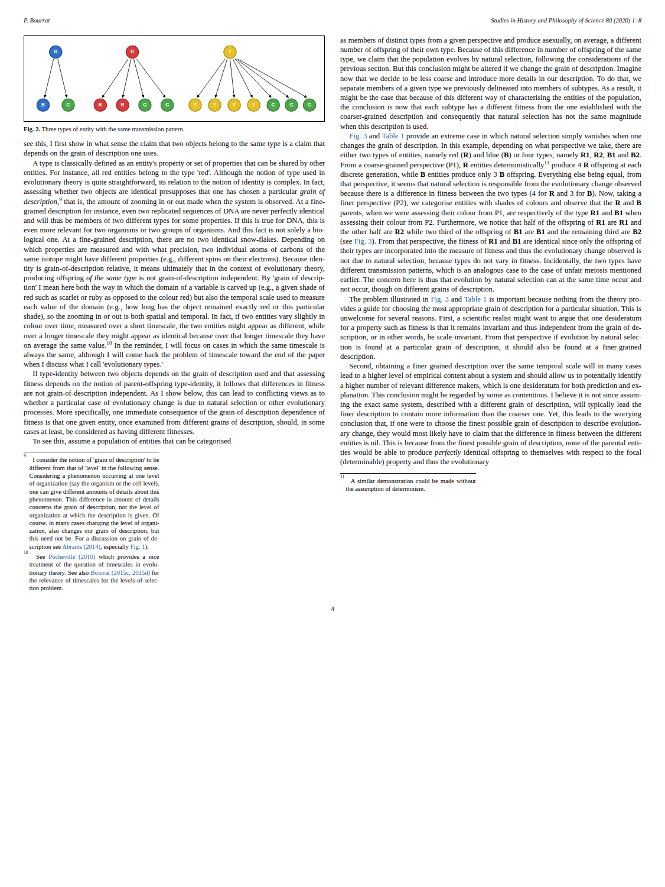P. Bourrat
Studies in History and Philosophy of Science 80 (2020) 1–8
B R Y B G R R G G Y Y Y Y G G G
Fig. 2. Three types of entity with the same transmission pattern.
see this, I first show in what sense the claim that two objects belong to the same type is a claim that depends on the grain of description one uses.
A type is classically defined as an entity's property or set of properties that can be shared by other entities. For instance, all red entities belong to the type 'red'. Although the notion of type used in evolutionary theory is quite straightforward, its relation to the notion of identity is complex. In fact, assessing whether two objects are identical presupposes that one has chosen a particular grain of description,9 that is, the amount of zooming in or out made when the system is observed. At a fine-grained description for instance, even two replicated sequences of DNA are never perfectly identical and will thus be members of two different types for some properties. If this is true for DNA, this is even more relevant for two organisms or two groups of organisms. And this fact is not solely a biological one. At a fine-grained description, there are no two identical snow-flakes. Depending on which properties are measured and with what precision, two individual atoms of carbons of the same isotope might have different properties (e.g., different spins on their electrons). Because identity is grain-of-description relative, it means ultimately that in the context of evolutionary theory, producing offspring of the same type is not grain-of-description independent. By 'grain of description' I mean here both the way in which the domain of a variable is carved up (e.g., a given shade of red such as scarlet or ruby as opposed to the colour red) but also the temporal scale used to measure each value of the domain (e.g., how long has the object remained exactly red or this particular shade), so the zooming in or out is both spatial and temporal. In fact, if two entities vary slightly in colour over time, measured over a short timescale, the two entities might appear as different, while over a longer timescale they might appear as identical because over that longer timescale they have on average the same value.10 In the reminder, I will focus on cases in which the same timescale is always the same, although I will come back the problem of timescale toward the end of the paper when I discuss what I call 'evolutionary types.'
If type-identity between two objects depends on the grain of description used and that assessing fitness depends on the notion of parent-offspring type-identity, it follows that differences in fitness are not grain-of-description independent. As I show below, this can lead to conflicting views as to whether a particular case of evolutionary change is due to natural selection or other evolutionary processes. More specifically, one immediate consequence of the grain-of-description dependence of fitness is that one given entity, once examined from different grains of description, should, in some cases at least, be considered as having different fitnesses.
To see this, assume a population of entities that can be categorised
9 I consider the notion of 'grain of description' to be different from that of 'level' in the following sense. Considering a phenomenon occurring at one level of organization (say the organism or the cell level), one can give different amounts of details about this phenomenon. This difference in amount of details concerns the grain of description, not the level of organization at which the description is given. Of course, in many cases changing the level of organization, also changes our grain of description, but this need not be. For a discussion on grain of description see Abrams (2014), especially Fig. 1).
10 See Pocheville (2010) which provides a nice treatment of the question of timescales in evolutionary theory. See also Bourrat (2015c, 2015d) for the relevance of timescales for the levels-of-selection problem.
as members of distinct types from a given perspective and produce asexually, on average, a different number of offspring of their own type. Because of this difference in number of offspring of the same type, we claim that the population evolves by natural selection, following the considerations of the previous section. But this conclusion might be altered if we change the grain of description. Imagine now that we decide to be less coarse and introduce more details in our description. To do that, we separate members of a given type we previously delineated into members of subtypes. As a result, it might be the case that because of this different way of characterising the entities of the population, the conclusion is now that each subtype has a different fitness from the one established with the coarser-grained description and consequently that natural selection has not the same magnitude when this description is used.
Fig. 3 and Table 1 provide an extreme case in which natural selection simply vanishes when one changes the grain of description. In this example, depending on what perspective we take, there are either two types of entities, namely red (R) and blue (B) or four types, namely R1, R2, B1 and B2. From a coarse-grained perspective (P1), R entities deterministically11 produce 4 R offspring at each discrete generation, while B entities produce only 3 B offspring. Everything else being equal, from that perspective, it seems that natural selection is responsible from the evolutionary change observed because there is a difference in fitness between the two types (4 for R and 3 for B). Now, taking a finer perspective (P2), we categorise entities with shades of colours and observe that the R and B parents, when we were assessing their colour from P1, are respectively of the type R1 and B1 when assessing their colour from P2. Furthermore, we notice that half of the offspring of R1 are R1 and the other half are R2 while two third of the offspring of B1 are B1 and the remaining third are B2 (see Fig. 3). From that perspective, the fitness of R1 and B1 are identical since only the offspring of their types are incorporated into the measure of fitness and thus the evolutionary change observed is not due to natural selection, because types do not vary in fitness. Incidentally, the two types have different transmission patterns, which is an analogous case to the case of unfair meiosis mentioned earlier. The concern here is thus that evolution by natural selection can at the same time occur and not occur, though on different grains of description.
The problem illustrated in Fig. 3 and Table 1 is important because nothing from the theory provides a guide for choosing the most appropriate grain of description for a particular situation. This is unwelcome for several reasons. First, a scientific realist might want to argue that one desideratum for a property such as fitness is that it remains invariant and thus independent from the grain of description, or in other words, be scale-invariant. From that perspective if evolution by natural selection is found at a particular grain of description, it should also be found at a finer-grained description.
Second, obtaining a finer grained description over the same temporal scale will in many cases lead to a higher level of empirical content about a system and should allow us to potentially identify a higher number of relevant difference makers, which is one desideratum for both prediction and explanation. This conclusion might be regarded by some as contentious. I believe it is not since assuming the exact same system, described with a different grain of description, will typically lead the finer description to contain more information than the coarser one. Yet, this leads to the worrying conclusion that, if one were to choose the finest possible grain of description to describe evolutionary change, they would most likely have to claim that the difference in fitness between the different entities is nil. This is because from the finest possible grain of description, none of the parental entities would be able to produce perfectly identical offspring to themselves with respect to the focal (determinable) property and thus the evolutionary
11 A similar demonstration could be made without the assumption of determinism.
4